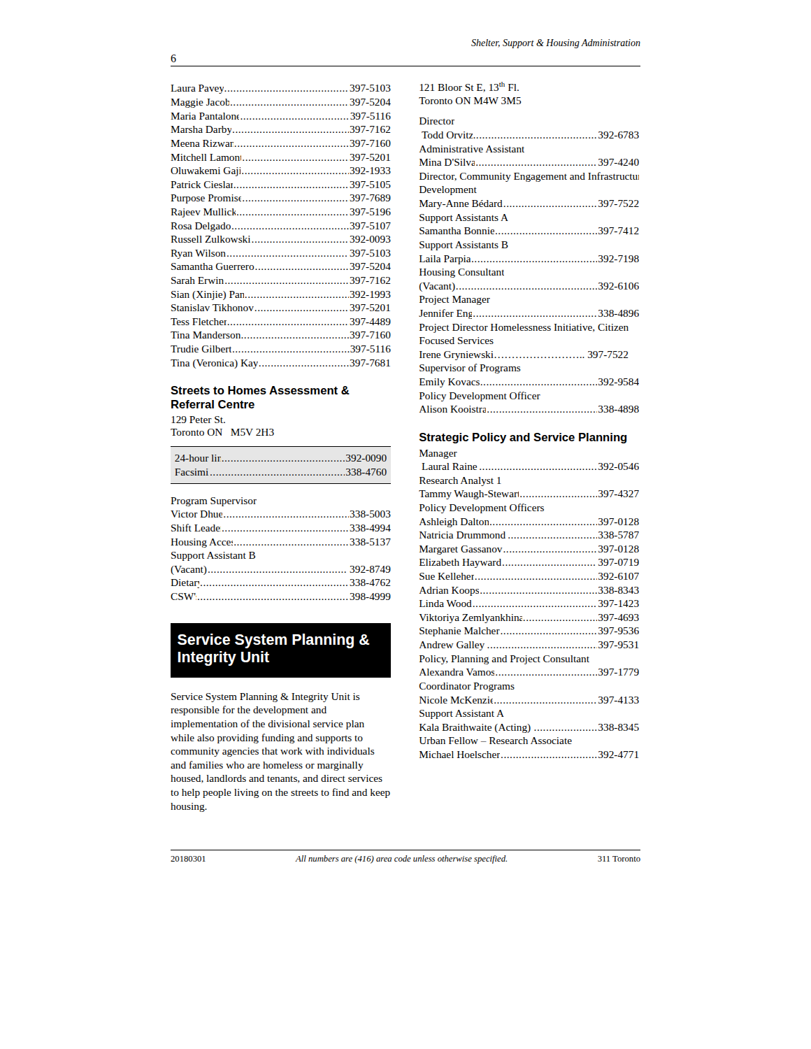Shelter, Support & Housing Administration
6
Laura Pavey.......................................... 397-5103
Maggie Jacob........................................ 397-5204
Maria Pantalone..................................... 397-5116
Marsha Darby....................................... 397-7162
Meena Rizwan....................................... 397-7160
Mitchell Lamont.................................... 397-5201
Oluwakemi Gaji.................................... 392-1933
Patrick Cieslar....................................... 397-5105
Purpose Promise.................................... 397-7689
Rajeev Mullick...................................... 397-5196
Rosa Delgado....................................... 397-5107
Russell Zulkowski................................ 392-0093
Ryan Wilson........................................ 397-5103
Samantha Guerrero............................... 397-5204
Sarah Erwin......................................... 397-7162
Sian (Xinjie) Pan................................... 392-1993
Stanislav Tikhonov............................... 397-5201
Tess Fletcher......................................... 397-4489
Tina Manderson.................................... 397-7160
Trudie Gilbert....................................... 397-5116
Tina (Veronica) Kay.............................. 397-7681
Streets to Homes Assessment & Referral Centre
129 Peter St.
Toronto ON M5V 2H3
24-hour line ................................................. 392-0090
Facsimile...................................................... 338-4760
Program Supervisor
Victor Dhue.......................................... 338-5003
Shift Leaders................................................ 338-4994
Housing Access.......................................... 338-5137
Support Assistant B
(Vacant).............................................. 392-8749
Dietary....................................................... 338-4762
CSW's......................................................... 398-4999
Service System Planning & Integrity Unit
Service System Planning & Integrity Unit is responsible for the development and implementation of the divisional service plan while also providing funding and supports to community agencies that work with individuals and families who are homeless or marginally housed, landlords and tenants, and direct services to help people living on the streets to find and keep housing.
121 Bloor St E, 13th Fl.
Toronto ON M4W 3M5
Director
Todd Orvitz.......................................... 392-6783
Administrative Assistant
Mina D'Silva......................................... 397-4240
Director, Community Engagement and Infrastructure
Development
Mary-Anne Bédard............................... 397-7522
Support Assistants A
Samantha Bonnie.................................. 397-7412
Support Assistants B
Laila Parpia.......................................... 392-7198
Housing Consultant
(Vacant)............................................... 392-6106
Project Manager
Jennifer Eng.......................................... 338-4896
Project Director Homelessness Initiative, Citizen
Focused Services
Irene Gryniewski…………………….. 397-7522
Supervisor of Programs
Emily Kovacs....................................... 392-9584
Policy Development Officer
Alison Kooistra..................................... 338-4898
Strategic Policy and Service Planning
Manager
Laural Raine ........................................ 392-0546
Research Analyst 1
Tammy Waugh-Stewart.......................... 397-4327
Policy Development Officers
Ashleigh Dalton.................................... 397-0128
Natricia Drummond .............................. 338-5787
Margaret Gassanov............................... 397-0128
Elizabeth Hayward............................... 397-0719
Sue Kelleher......................................... 392-6107
Adrian Koops....................................... 338-8343
Linda Wood......................................... 397-1423
Viktoriya Zemlyankhina......................... 397-4693
Stephanie Malcher................................ 397-9536
Andrew Galley ..................................... 397-9531
Policy, Planning and Project Consultant
Alexandra Vamos.................................. 397-1779
Coordinator Programs
Nicole McKenzie................................... 397-4133
Support Assistant A
Kala Braithwaite (Acting) ..................... 338-8345
Urban Fellow – Research Associate
Michael Hoelscher................................ 392-4771
20180301
All numbers are (416) area code unless otherwise specified.
311 Toronto